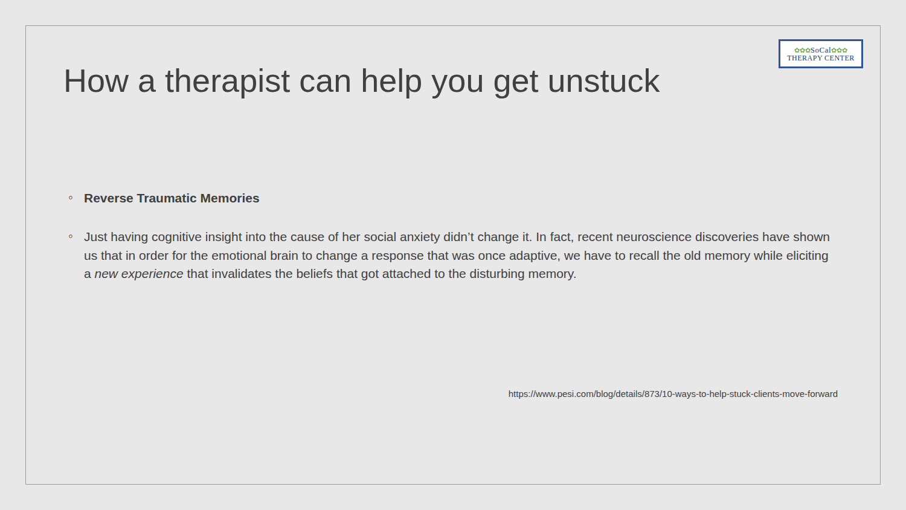✿✿✿SoCal✿✿✿
THERAPY CENTER
How a therapist can help you get unstuck
Reverse Traumatic Memories
Just having cognitive insight into the cause of her social anxiety didn’t change it. In fact, recent neuroscience discoveries have shown us that in order for the emotional brain to change a response that was once adaptive, we have to recall the old memory while eliciting a new experience that invalidates the beliefs that got attached to the disturbing memory.
https://www.pesi.com/blog/details/873/10-ways-to-help-stuck-clients-move-forward